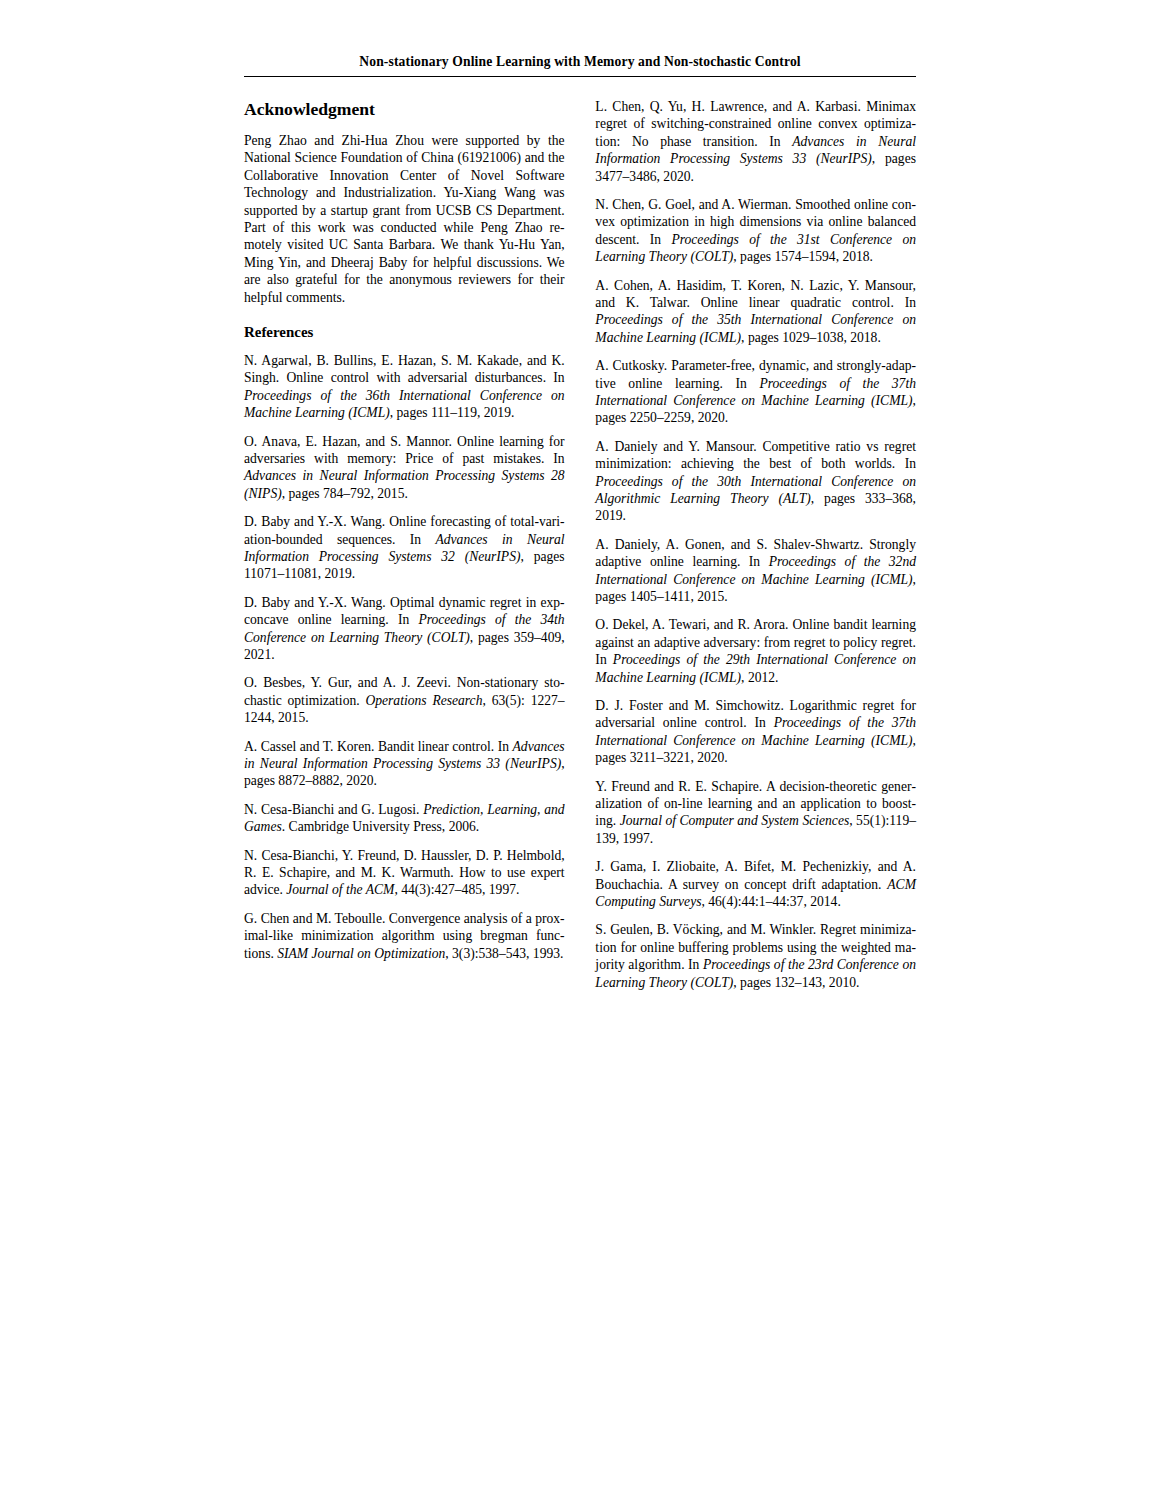Non-stationary Online Learning with Memory and Non-stochastic Control
Acknowledgment
Peng Zhao and Zhi-Hua Zhou were supported by the National Science Foundation of China (61921006) and the Collaborative Innovation Center of Novel Software Technology and Industrialization. Yu-Xiang Wang was supported by a startup grant from UCSB CS Department. Part of this work was conducted while Peng Zhao remotely visited UC Santa Barbara. We thank Yu-Hu Yan, Ming Yin, and Dheeraj Baby for helpful discussions. We are also grateful for the anonymous reviewers for their helpful comments.
References
N. Agarwal, B. Bullins, E. Hazan, S. M. Kakade, and K. Singh. Online control with adversarial disturbances. In Proceedings of the 36th International Conference on Machine Learning (ICML), pages 111–119, 2019.
O. Anava, E. Hazan, and S. Mannor. Online learning for adversaries with memory: Price of past mistakes. In Advances in Neural Information Processing Systems 28 (NIPS), pages 784–792, 2015.
D. Baby and Y.-X. Wang. Online forecasting of total-variation-bounded sequences. In Advances in Neural Information Processing Systems 32 (NeurIPS), pages 11071–11081, 2019.
D. Baby and Y.-X. Wang. Optimal dynamic regret in exp-concave online learning. In Proceedings of the 34th Conference on Learning Theory (COLT), pages 359–409, 2021.
O. Besbes, Y. Gur, and A. J. Zeevi. Non-stationary stochastic optimization. Operations Research, 63(5): 1227–1244, 2015.
A. Cassel and T. Koren. Bandit linear control. In Advances in Neural Information Processing Systems 33 (NeurIPS), pages 8872–8882, 2020.
N. Cesa-Bianchi and G. Lugosi. Prediction, Learning, and Games. Cambridge University Press, 2006.
N. Cesa-Bianchi, Y. Freund, D. Haussler, D. P. Helmbold, R. E. Schapire, and M. K. Warmuth. How to use expert advice. Journal of the ACM, 44(3):427–485, 1997.
G. Chen and M. Teboulle. Convergence analysis of a proximal-like minimization algorithm using bregman functions. SIAM Journal on Optimization, 3(3):538–543, 1993.
L. Chen, Q. Yu, H. Lawrence, and A. Karbasi. Minimax regret of switching-constrained online convex optimization: No phase transition. In Advances in Neural Information Processing Systems 33 (NeurIPS), pages 3477–3486, 2020.
N. Chen, G. Goel, and A. Wierman. Smoothed online convex optimization in high dimensions via online balanced descent. In Proceedings of the 31st Conference on Learning Theory (COLT), pages 1574–1594, 2018.
A. Cohen, A. Hasidim, T. Koren, N. Lazic, Y. Mansour, and K. Talwar. Online linear quadratic control. In Proceedings of the 35th International Conference on Machine Learning (ICML), pages 1029–1038, 2018.
A. Cutkosky. Parameter-free, dynamic, and strongly-adaptive online learning. In Proceedings of the 37th International Conference on Machine Learning (ICML), pages 2250–2259, 2020.
A. Daniely and Y. Mansour. Competitive ratio vs regret minimization: achieving the best of both worlds. In Proceedings of the 30th International Conference on Algorithmic Learning Theory (ALT), pages 333–368, 2019.
A. Daniely, A. Gonen, and S. Shalev-Shwartz. Strongly adaptive online learning. In Proceedings of the 32nd International Conference on Machine Learning (ICML), pages 1405–1411, 2015.
O. Dekel, A. Tewari, and R. Arora. Online bandit learning against an adaptive adversary: from regret to policy regret. In Proceedings of the 29th International Conference on Machine Learning (ICML), 2012.
D. J. Foster and M. Simchowitz. Logarithmic regret for adversarial online control. In Proceedings of the 37th International Conference on Machine Learning (ICML), pages 3211–3221, 2020.
Y. Freund and R. E. Schapire. A decision-theoretic generalization of on-line learning and an application to boosting. Journal of Computer and System Sciences, 55(1):119–139, 1997.
J. Gama, I. Zliobaite, A. Bifet, M. Pechenizkiy, and A. Bouchachia. A survey on concept drift adaptation. ACM Computing Surveys, 46(4):44:1–44:37, 2014.
S. Geulen, B. Vöcking, and M. Winkler. Regret minimization for online buffering problems using the weighted majority algorithm. In Proceedings of the 23rd Conference on Learning Theory (COLT), pages 132–143, 2010.